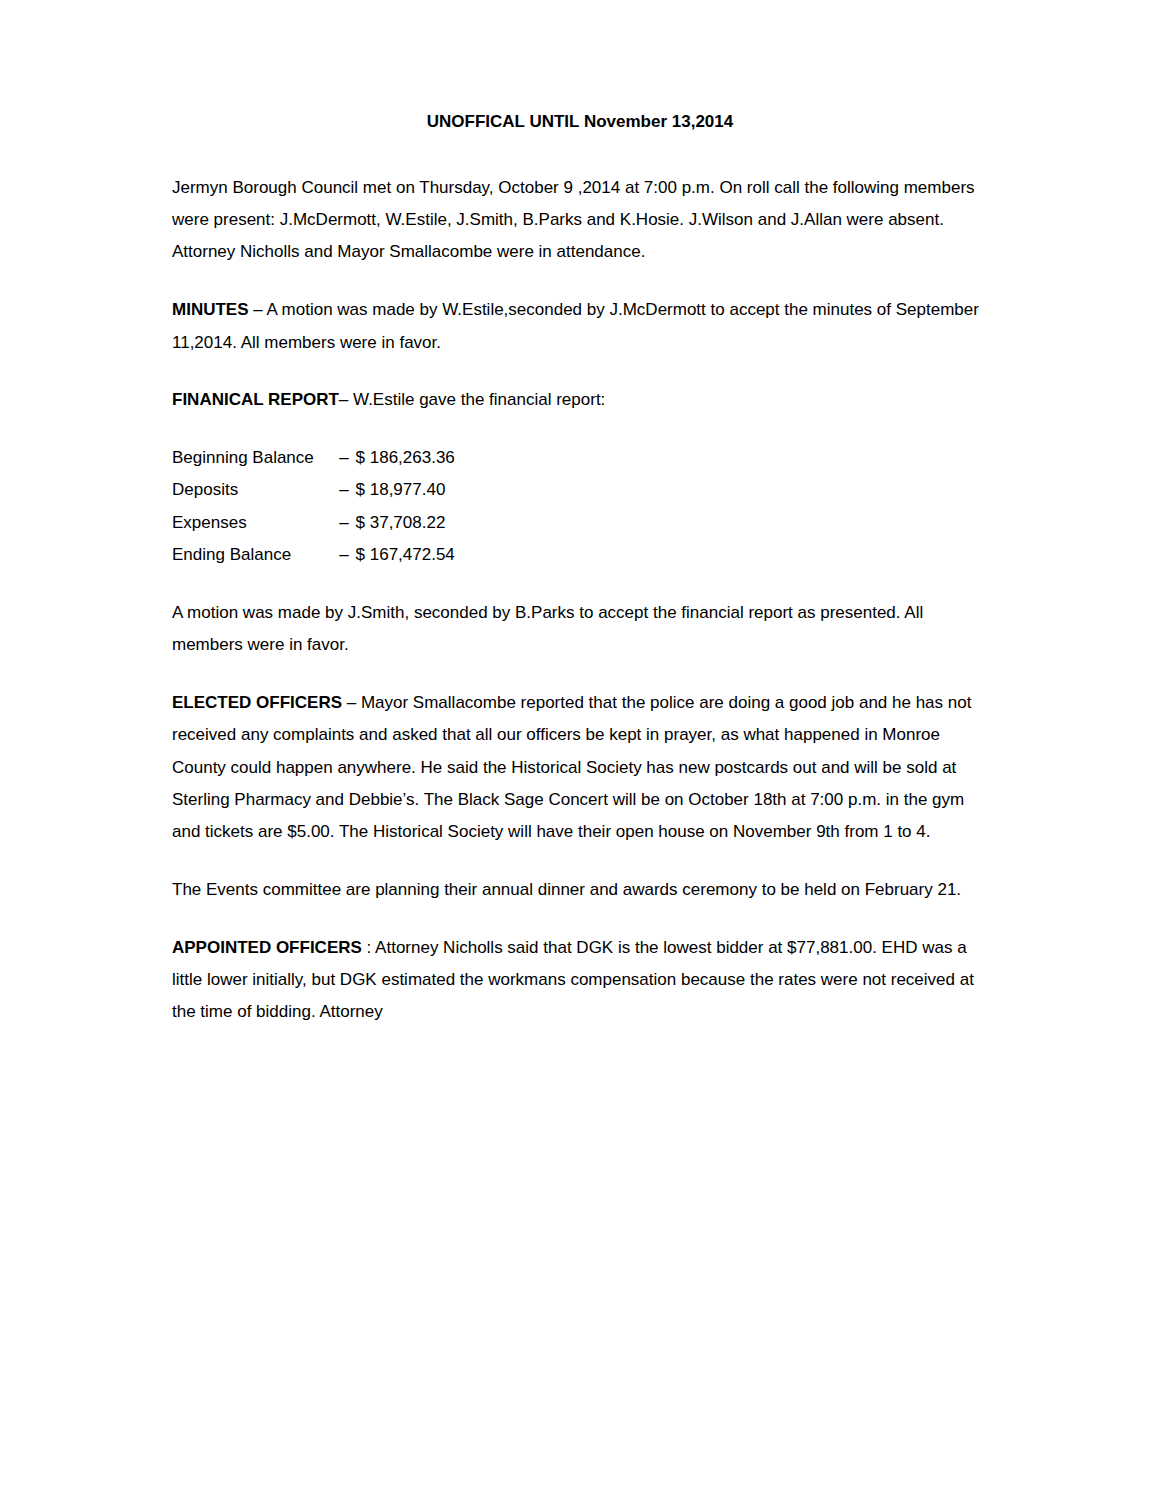UNOFFICAL UNTIL November 13,2014
Jermyn Borough Council met on Thursday, October 9 ,2014 at 7:00 p.m. On roll call the following members were present: J.McDermott, W.Estile, J.Smith, B.Parks and K.Hosie. J.Wilson and J.Allan were absent. Attorney Nicholls and Mayor Smallacombe were in attendance.
MINUTES – A motion was made by W.Estile,seconded by J.McDermott to accept the minutes of September 11,2014. All members were in favor.
FINANICAL REPORT– W.Estile gave the financial report:
| Beginning Balance | – | $ 186,263.36 |
| Deposits | – | $ 18,977.40 |
| Expenses | – | $ 37,708.22 |
| Ending Balance | – | $ 167,472.54 |
A motion was made by J.Smith, seconded by B.Parks to accept the financial report as presented. All members were in favor.
ELECTED OFFICERS – Mayor Smallacombe reported that the police are doing a good job and he has not received any complaints and asked that all our officers be kept in prayer, as what happened in Monroe County could happen anywhere. He said the Historical Society has new postcards out and will be sold at Sterling Pharmacy and Debbie’s. The Black Sage Concert will be on October 18th at 7:00 p.m. in the gym and tickets are $5.00. The Historical Society will have their open house on November 9th from 1 to 4.
The Events committee are planning their annual dinner and awards ceremony to be held on February 21.
APPOINTED OFFICERS : Attorney Nicholls said that DGK is the lowest bidder at $77,881.00. EHD was a little lower initially, but DGK estimated the workmans compensation because the rates were not received at the time of bidding. Attorney